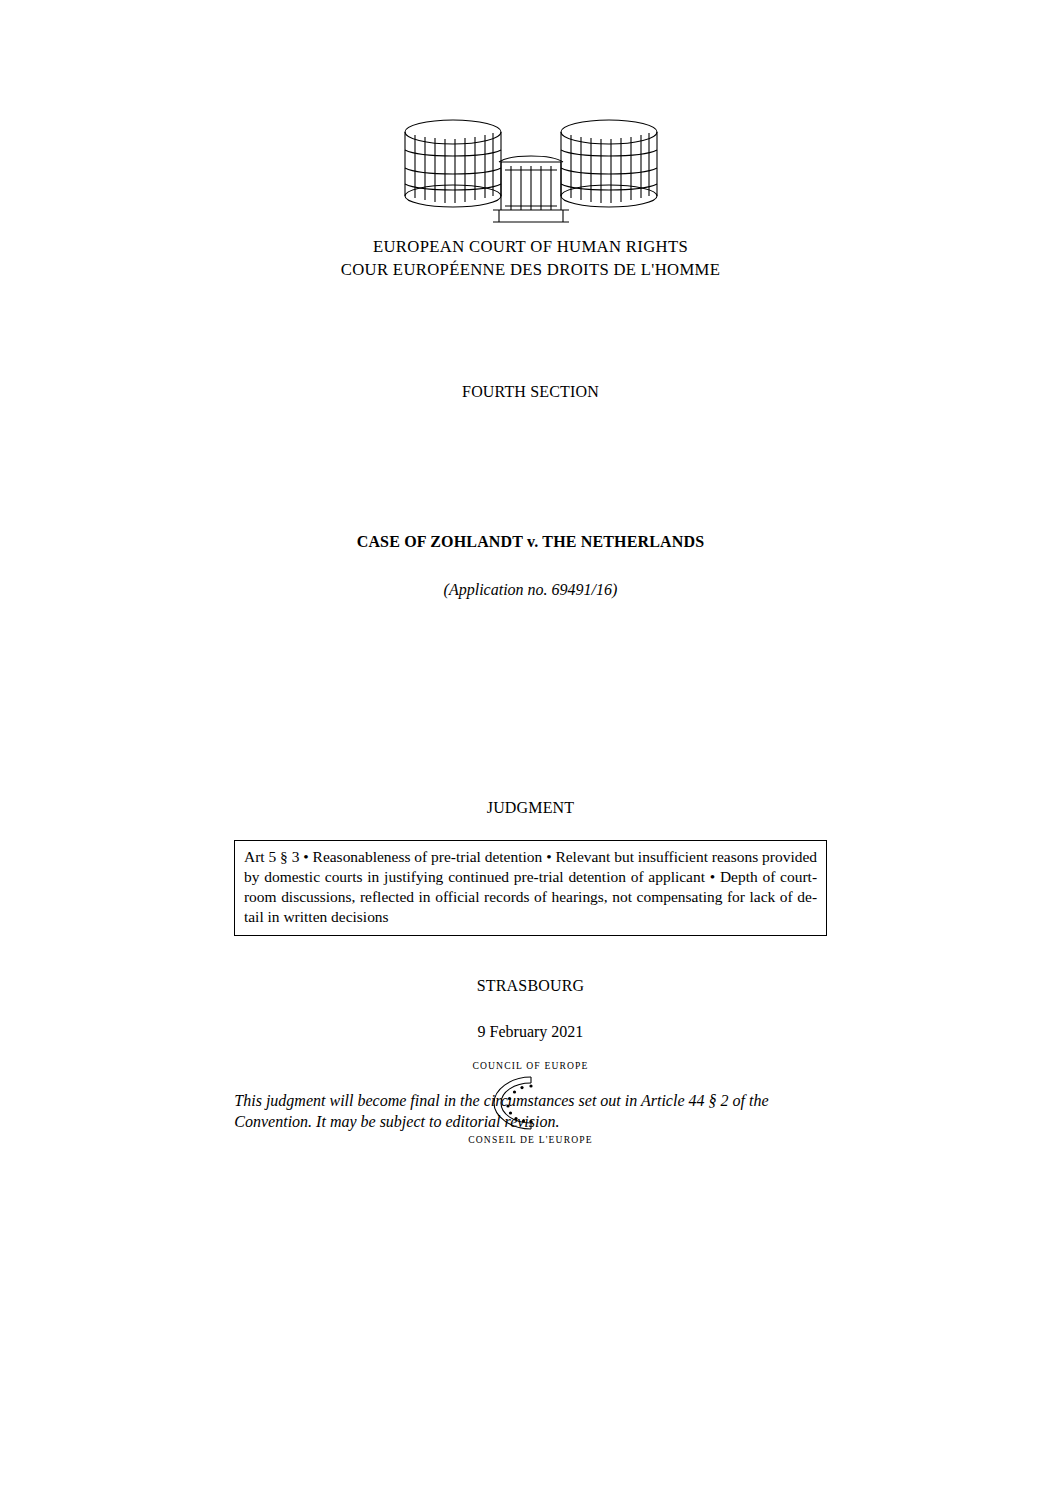EUROPEAN COURT OF HUMAN RIGHTS
COUR EUROPÉENNE DES DROITS DE L'HOMME
FOURTH SECTION
CASE OF ZOHLANDT v. THE NETHERLANDS
(Application no. 69491/16)
JUDGMENT
Art 5 § 3 • Reasonableness of pre-trial detention • Relevant but insufficient reasons provided by domestic courts in justifying continued pre-trial detention of applicant • Depth of courtroom discussions, reflected in official records of hearings, not compensating for lack of detail in written decisions
STRASBOURG
9 February 2021
This judgment will become final in the circumstances set out in Article 44 § 2 of the Convention. It may be subject to editorial revision.
COUNCIL OF EUROPE
CONSEIL DE L'EUROPE